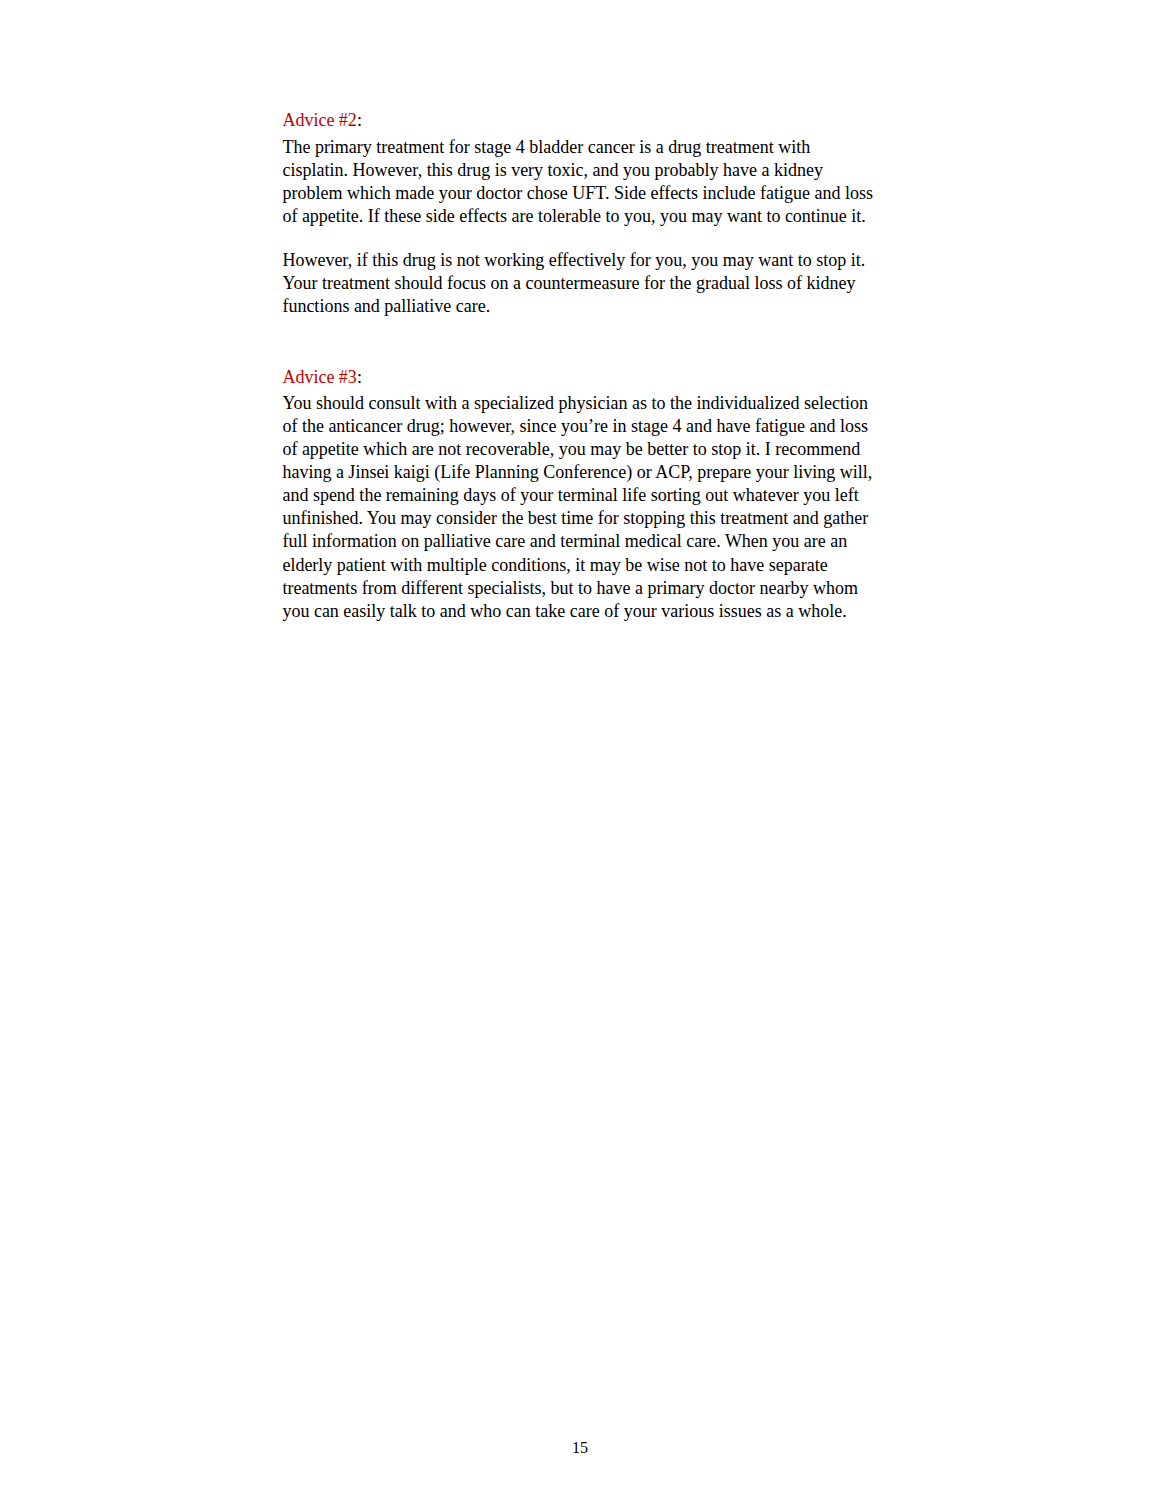Advice #2:
The primary treatment for stage 4 bladder cancer is a drug treatment with cisplatin. However, this drug is very toxic, and you probably have a kidney problem which made your doctor chose UFT. Side effects include fatigue and loss of appetite. If these side effects are tolerable to you, you may want to continue it.
However, if this drug is not working effectively for you, you may want to stop it. Your treatment should focus on a countermeasure for the gradual loss of kidney functions and palliative care.
Advice #3:
You should consult with a specialized physician as to the individualized selection of the anticancer drug; however, since you’re in stage 4 and have fatigue and loss of appetite which are not recoverable, you may be better to stop it. I recommend having a Jinsei kaigi (Life Planning Conference) or ACP, prepare your living will, and spend the remaining days of your terminal life sorting out whatever you left unfinished. You may consider the best time for stopping this treatment and gather full information on palliative care and terminal medical care. When you are an elderly patient with multiple conditions, it may be wise not to have separate treatments from different specialists, but to have a primary doctor nearby whom you can easily talk to and who can take care of your various issues as a whole.
15